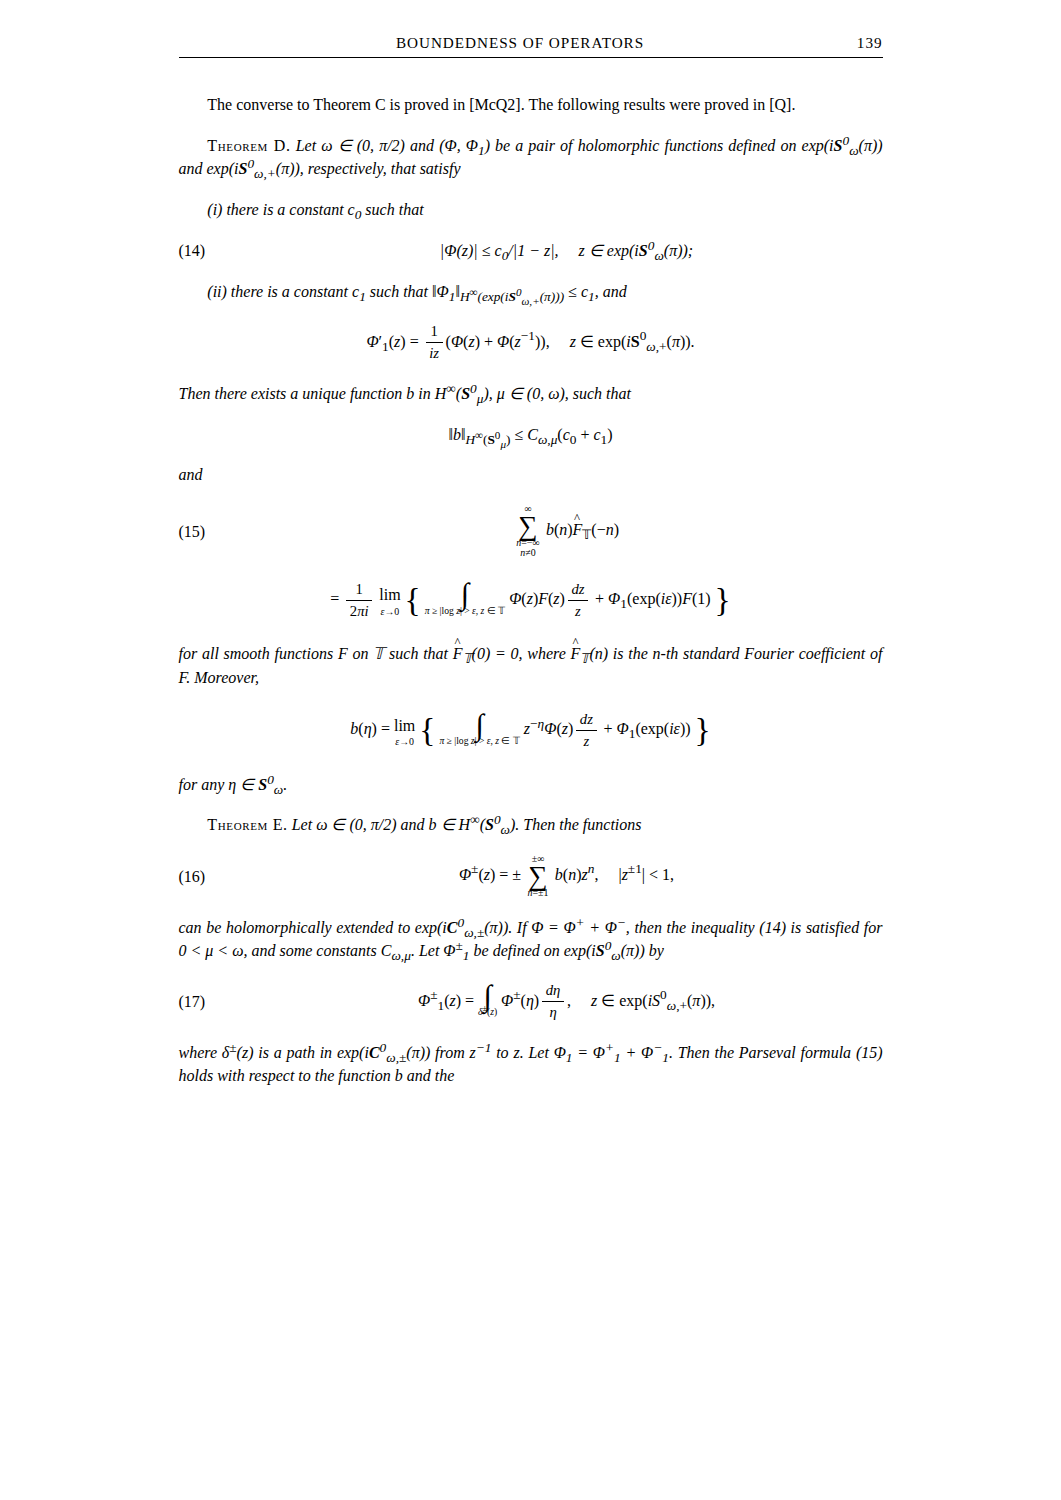BOUNDEDNESS OF OPERATORS 139
The converse to Theorem C is proved in [McQ2]. The following results were proved in [Q].
Theorem D. Let ω ∈ (0, π/2) and (Φ, Φ1) be a pair of holomorphic functions defined on exp(iS0ω(π)) and exp(iS0ω,+(π)), respectively, that satisfy
(i) there is a constant c0 such that
(14) |Φ(z)| ≤ c0/|1 − z|, z ∈ exp(iS0ω(π));
(ii) there is a constant c1 such that ‖Φ1‖H∞(exp(iS0ω,+(π))) ≤ c1, and
Φ′1(z) = 1 iz(Φ(z) + Φ(z−1)), z ∈ exp(iS0ω,+(π)).
Then there exists a unique function b in H∞(S0μ), μ ∈ (0, ω), such that
‖b‖H∞(S0μ) ≤ Cω,μ(c0 + c1)
and
(15) ∞ ∑ n=−∞ n≠0 b(n)^F𝕋(−n)
= 12πi lim ε→0 { ∫π ≥ |log z| > ε, z ∈ 𝕋 Φ(z)F(z)dz z + Φ1(exp(iε))F(1) }
for all smooth functions F on 𝕋 such that ^F𝕋(0) = 0, where ^F𝕋(n) is the n-th standard Fourier coefficient of F. Moreover,
b(η) = lim ε→0 { ∫π ≥ |log z| > ε, z ∈ 𝕋 z−ηΦ(z)dz z + Φ1(exp(iε)) }
for any η ∈ S0ω.
Theorem E. Let ω ∈ (0, π/2) and b ∈ H∞(S0ω). Then the functions
(16) Φ±(z) = ± ±∞ ∑ n=±1 b(n)zn, |z±1| < 1,
can be holomorphically extended to exp(iC0ω,±(π)). If Φ = Φ+ + Φ−, then the inequality (14) is satisfied for 0 < μ < ω, and some constants Cω,μ. Let Φ±1 be defined on exp(iS0ω(π)) by
(17) Φ±1(z) = ∫δ±(z) Φ±(η)dη η, z ∈ exp(iS0ω,+(π)),
where δ±(z) is a path in exp(iC0ω,±(π)) from z−1 to z. Let Φ1 = Φ+1 + Φ−1. Then the Parseval formula (15) holds with respect to the function b and the